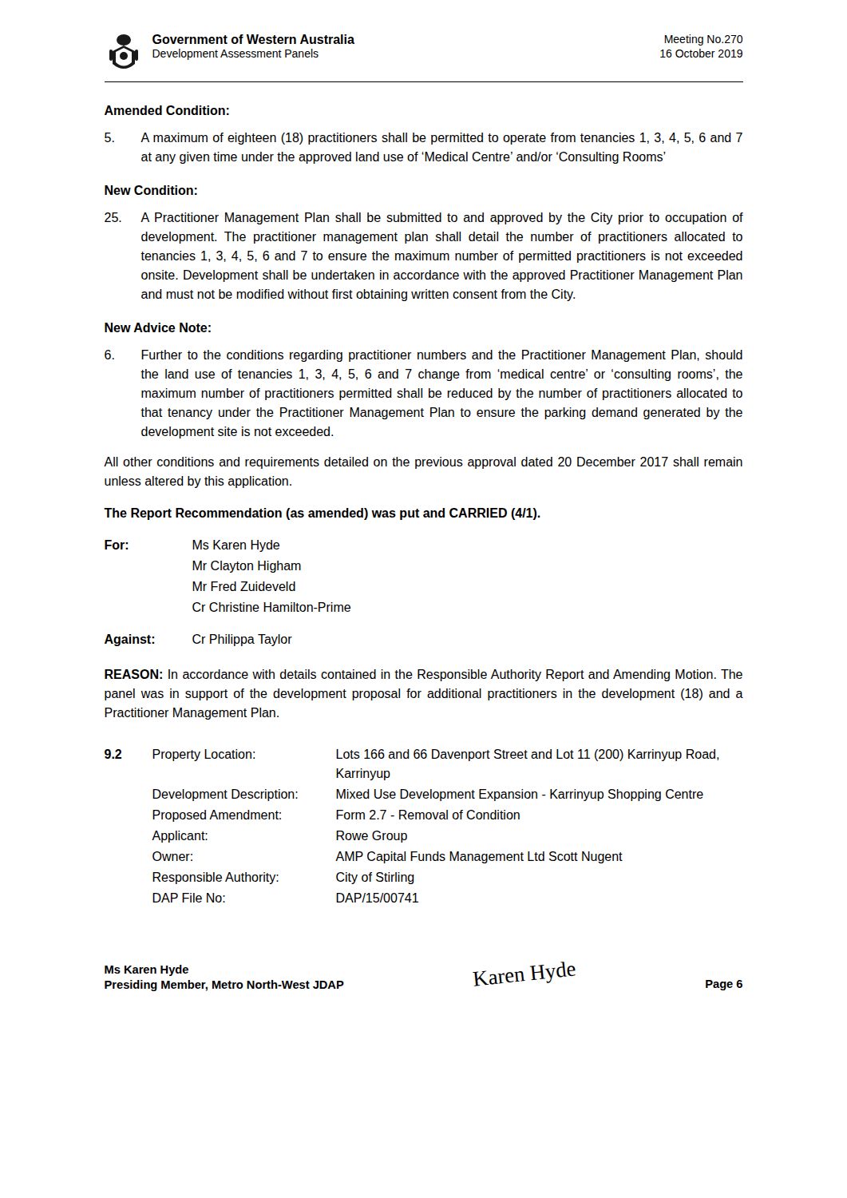Government of Western Australia
Development Assessment Panels
Meeting No.270
16 October 2019
Amended Condition:
5.
A maximum of eighteen (18) practitioners shall be permitted to operate from tenancies 1, 3, 4, 5, 6 and 7 at any given time under the approved land use of ‘Medical Centre’ and/or ‘Consulting Rooms’
New Condition:
25.
A Practitioner Management Plan shall be submitted to and approved by the City prior to occupation of development. The practitioner management plan shall detail the number of practitioners allocated to tenancies 1, 3, 4, 5, 6 and 7 to ensure the maximum number of permitted practitioners is not exceeded onsite. Development shall be undertaken in accordance with the approved Practitioner Management Plan and must not be modified without first obtaining written consent from the City.
New Advice Note:
6.
Further to the conditions regarding practitioner numbers and the Practitioner Management Plan, should the land use of tenancies 1, 3, 4, 5, 6 and 7 change from ‘medical centre’ or ‘consulting rooms’, the maximum number of practitioners permitted shall be reduced by the number of practitioners allocated to that tenancy under the Practitioner Management Plan to ensure the parking demand generated by the development site is not exceeded.
All other conditions and requirements detailed on the previous approval dated 20 December 2017 shall remain unless altered by this application.
The Report Recommendation (as amended) was put and CARRIED (4/1).
For:
Ms Karen Hyde
Mr Clayton Higham
Mr Fred Zuideveld
Cr Christine Hamilton-Prime
Against:
Cr Philippa Taylor
REASON: In accordance with details contained in the Responsible Authority Report and Amending Motion. The panel was in support of the development proposal for additional practitioners in the development (18) and a Practitioner Management Plan.
| 9.2 | Property Location: | Lots 166 and 66 Davenport Street and Lot 11 (200) Karrinyup Road, Karrinyup |
| | Development Description: | Mixed Use Development Expansion - Karrinyup Shopping Centre |
| | Proposed Amendment: | Form 2.7 - Removal of Condition |
| | Applicant: | Rowe Group |
| | Owner: | AMP Capital Funds Management Ltd Scott Nugent |
| | Responsible Authority: | City of Stirling |
| | DAP File No: | DAP/15/00741 |
Ms Karen Hyde
Presiding Member, Metro North-West JDAP
Karen Hyde
Page 6